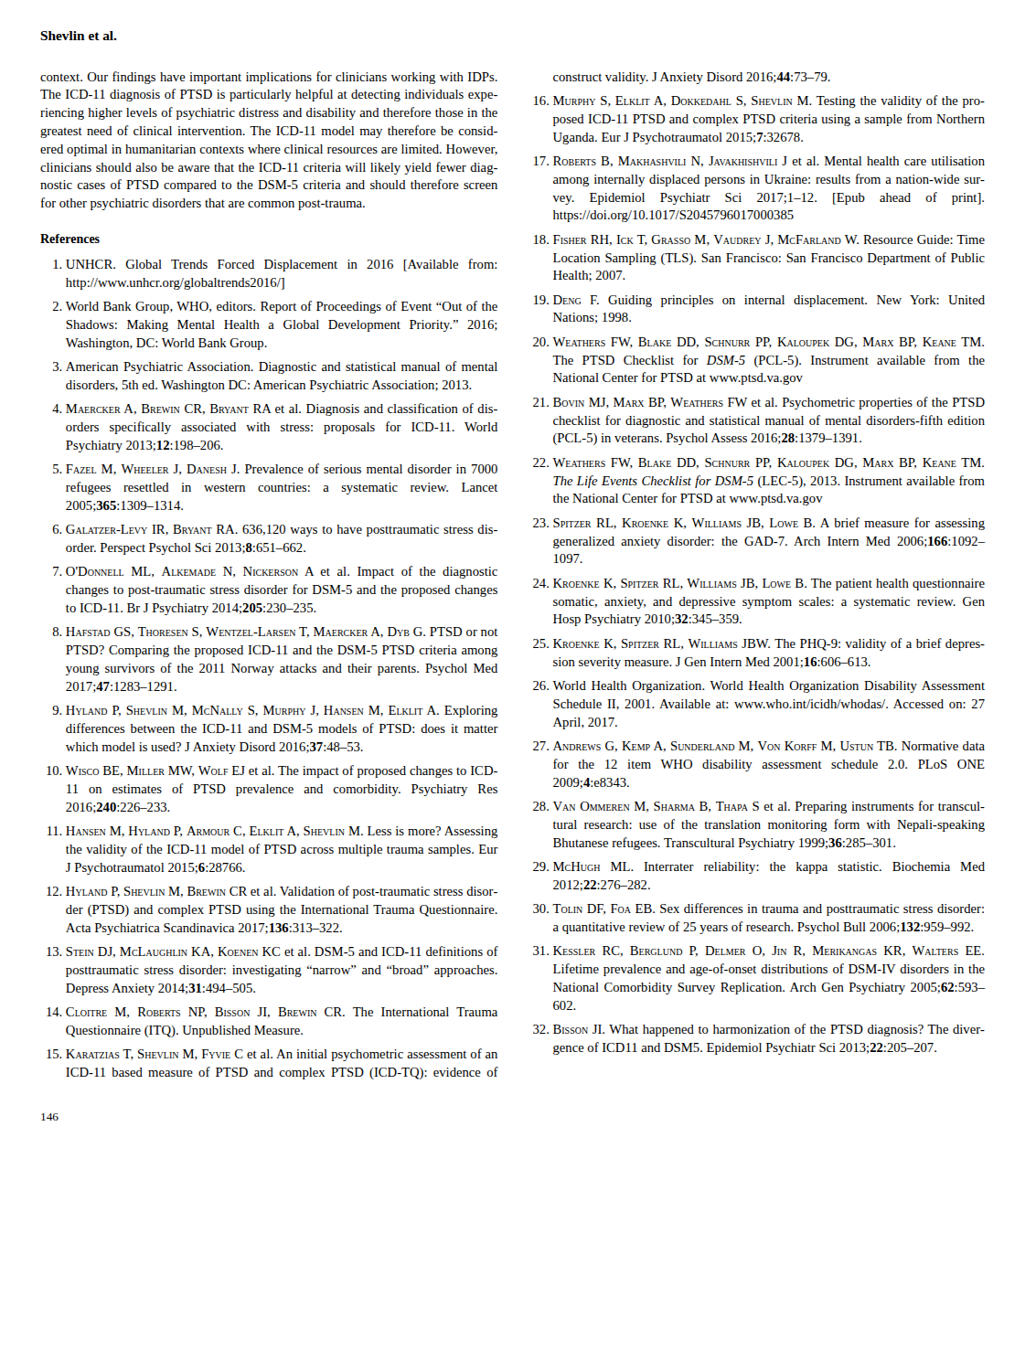Shevlin et al.
context. Our findings have important implications for clinicians working with IDPs. The ICD-11 diagnosis of PTSD is particularly helpful at detecting individuals experiencing higher levels of psychiatric distress and disability and therefore those in the greatest need of clinical intervention. The ICD-11 model may therefore be considered optimal in humanitarian contexts where clinical resources are limited. However, clinicians should also be aware that the ICD-11 criteria will likely yield fewer diagnostic cases of PTSD compared to the DSM-5 criteria and should therefore screen for other psychiatric disorders that are common post-trauma.
References
UNHCR. Global Trends Forced Displacement in 2016 [Available from: http://www.unhcr.org/globaltrends2016/]
World Bank Group, WHO, editors. Report of Proceedings of Event “Out of the Shadows: Making Mental Health a Global Development Priority.” 2016; Washington, DC: World Bank Group.
American Psychiatric Association. Diagnostic and statistical manual of mental disorders, 5th ed. Washington DC: American Psychiatric Association; 2013.
Maercker A, Brewin CR, Bryant RA et al. Diagnosis and classification of disorders specifically associated with stress: proposals for ICD-11. World Psychiatry 2013;12:198–206.
Fazel M, Wheeler J, Danesh J. Prevalence of serious mental disorder in 7000 refugees resettled in western countries: a systematic review. Lancet 2005;365:1309–1314.
Galatzer-Levy IR, Bryant RA. 636,120 ways to have posttraumatic stress disorder. Perspect Psychol Sci 2013;8:651–662.
O'Donnell ML, Alkemade N, Nickerson A et al. Impact of the diagnostic changes to post-traumatic stress disorder for DSM-5 and the proposed changes to ICD-11. Br J Psychiatry 2014;205:230–235.
Hafstad GS, Thoresen S, Wentzel-Larsen T, Maercker A, Dyb G. PTSD or not PTSD? Comparing the proposed ICD-11 and the DSM-5 PTSD criteria among young survivors of the 2011 Norway attacks and their parents. Psychol Med 2017;47:1283–1291.
Hyland P, Shevlin M, McNally S, Murphy J, Hansen M, Elklit A. Exploring differences between the ICD-11 and DSM-5 models of PTSD: does it matter which model is used? J Anxiety Disord 2016;37:48–53.
Wisco BE, Miller MW, Wolf EJ et al. The impact of proposed changes to ICD-11 on estimates of PTSD prevalence and comorbidity. Psychiatry Res 2016;240:226–233.
Hansen M, Hyland P, Armour C, Elklit A, Shevlin M. Less is more? Assessing the validity of the ICD-11 model of PTSD across multiple trauma samples. Eur J Psychotraumatol 2015;6:28766.
Hyland P, Shevlin M, Brewin CR et al. Validation of post-traumatic stress disorder (PTSD) and complex PTSD using the International Trauma Questionnaire. Acta Psychiatrica Scandinavica 2017;136:313–322.
Stein DJ, McLaughlin KA, Koenen KC et al. DSM-5 and ICD-11 definitions of posttraumatic stress disorder: investigating “narrow” and “broad” approaches. Depress Anxiety 2014;31:494–505.
Cloitre M, Roberts NP, Bisson JI, Brewin CR. The International Trauma Questionnaire (ITQ). Unpublished Measure.
Karatzias T, Shevlin M, Fyvie C et al. An initial psychometric assessment of an ICD-11 based measure of PTSD and complex PTSD (ICD-TQ): evidence of construct validity. J Anxiety Disord 2016;44:73–79.
Murphy S, Elklit A, Dokkedahl S, Shevlin M. Testing the validity of the proposed ICD-11 PTSD and complex PTSD criteria using a sample from Northern Uganda. Eur J Psychotraumatol 2015;7:32678.
Roberts B, Makhashvili N, Javakhishvili J et al. Mental health care utilisation among internally displaced persons in Ukraine: results from a nation-wide survey. Epidemiol Psychiatr Sci 2017;1–12. [Epub ahead of print]. https://doi.org/10.1017/S2045796017000385
Fisher RH, Ick T, Grasso M, Vaudrey J, McFarland W. Resource Guide: Time Location Sampling (TLS). San Francisco: San Francisco Department of Public Health; 2007.
Deng F. Guiding principles on internal displacement. New York: United Nations; 1998.
Weathers FW, Blake DD, Schnurr PP, Kaloupek DG, Marx BP, Keane TM. The PTSD Checklist for DSM-5 (PCL-5). Instrument available from the National Center for PTSD at www.ptsd.va.gov
Bovin MJ, Marx BP, Weathers FW et al. Psychometric properties of the PTSD checklist for diagnostic and statistical manual of mental disorders-fifth edition (PCL-5) in veterans. Psychol Assess 2016;28:1379–1391.
Weathers FW, Blake DD, Schnurr PP, Kaloupek DG, Marx BP, Keane TM. The Life Events Checklist for DSM-5 (LEC-5), 2013. Instrument available from the National Center for PTSD at www.ptsd.va.gov
Spitzer RL, Kroenke K, Williams JB, Lowe B. A brief measure for assessing generalized anxiety disorder: the GAD-7. Arch Intern Med 2006;166:1092–1097.
Kroenke K, Spitzer RL, Williams JB, Lowe B. The patient health questionnaire somatic, anxiety, and depressive symptom scales: a systematic review. Gen Hosp Psychiatry 2010;32:345–359.
Kroenke K, Spitzer RL, Williams JBW. The PHQ-9: validity of a brief depression severity measure. J Gen Intern Med 2001;16:606–613.
World Health Organization. World Health Organization Disability Assessment Schedule II, 2001. Available at: www.who.int/icidh/whodas/. Accessed on: 27 April, 2017.
Andrews G, Kemp A, Sunderland M, Von Korff M, Ustun TB. Normative data for the 12 item WHO disability assessment schedule 2.0. PLoS ONE 2009;4:e8343.
Van Ommeren M, Sharma B, Thapa S et al. Preparing instruments for transcultural research: use of the translation monitoring form with Nepali-speaking Bhutanese refugees. Transcultural Psychiatry 1999;36:285–301.
McHugh ML. Interrater reliability: the kappa statistic. Biochemia Med 2012;22:276–282.
Tolin DF, Foa EB. Sex differences in trauma and posttraumatic stress disorder: a quantitative review of 25 years of research. Psychol Bull 2006;132:959–992.
Kessler RC, Berglund P, Delmer O, Jin R, Merikangas KR, Walters EE. Lifetime prevalence and age-of-onset distributions of DSM-IV disorders in the National Comorbidity Survey Replication. Arch Gen Psychiatry 2005;62:593–602.
Bisson JI. What happened to harmonization of the PTSD diagnosis? The divergence of ICD11 and DSM5. Epidemiol Psychiatr Sci 2013;22:205–207.
146